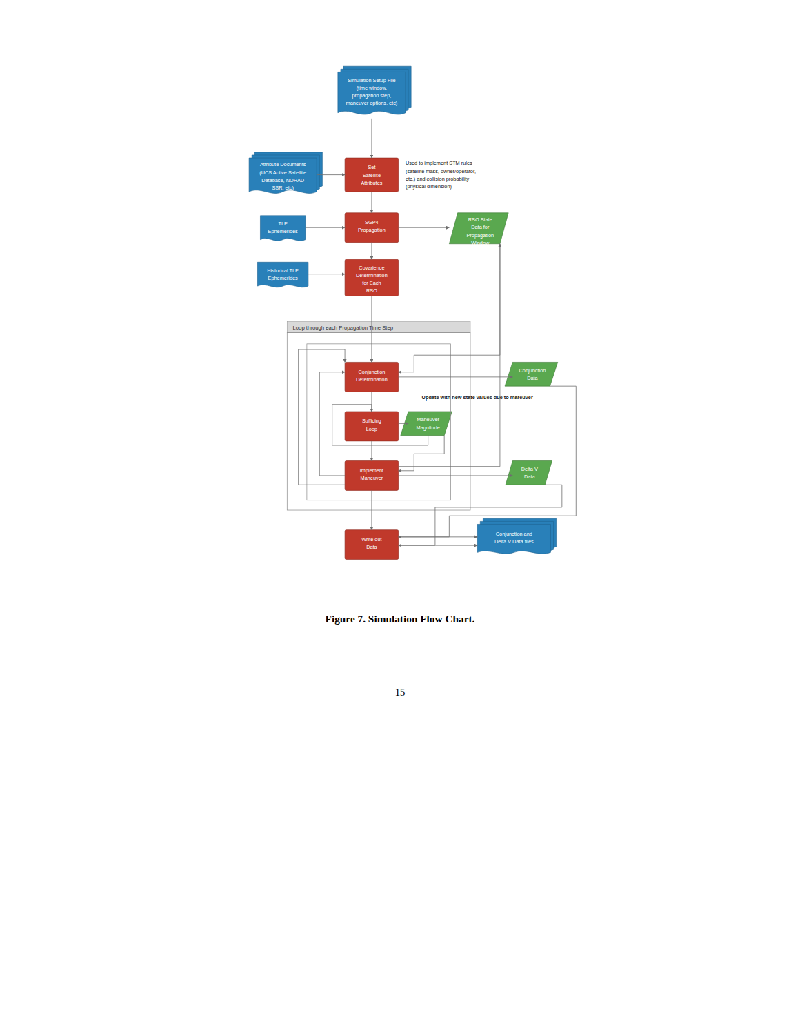Simulation Setup File (time window, propagation step, maneuver options, etc) Attribute Documents (UCS Active Satellite Database, NORAD SSR, etc) TLE Ephemerides Historical TLE Ephemerides Conjunction and Delta V Data files Set Satellite Attributes SGP4 Propagation Covarience Determination for Each RSO Conjunction Determination Sufficing Loop Implement Maneuver Write out Data RSO State Data for Propagation Window Conjunction Data Maneuver Magnitude Delta V Data Loop through each Propagation Time Step Used to implement STM rules (satellite mass, owner/operator, etc.) and collision probability (physical dimension) Update with new state values due to mareuver
Figure 7. Simulation Flow Chart.
15